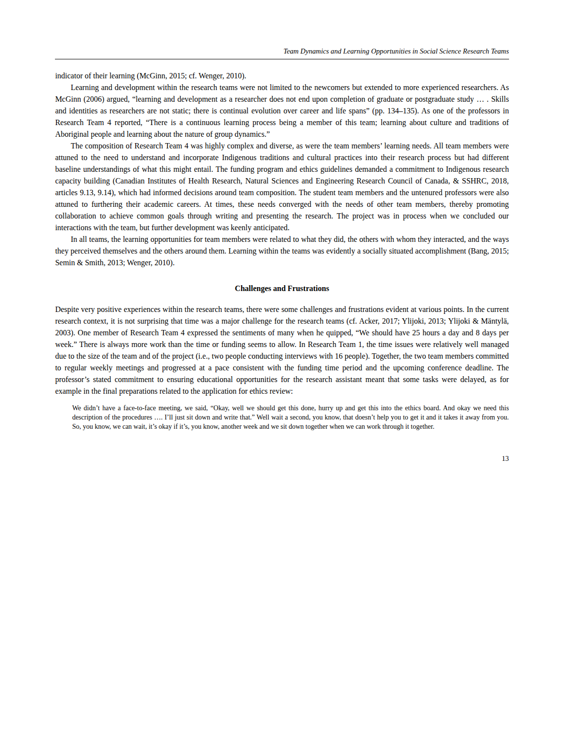Team Dynamics and Learning Opportunities in Social Science Research Teams
indicator of their learning (McGinn, 2015; cf. Wenger, 2010).
Learning and development within the research teams were not limited to the newcomers but extended to more experienced researchers. As McGinn (2006) argued, “learning and development as a researcher does not end upon completion of graduate or postgraduate study … . Skills and identities as researchers are not static; there is continual evolution over career and life spans” (pp. 134–135). As one of the professors in Research Team 4 reported, “There is a continuous learning process being a member of this team; learning about culture and traditions of Aboriginal people and learning about the nature of group dynamics.”
The composition of Research Team 4 was highly complex and diverse, as were the team members’ learning needs. All team members were attuned to the need to understand and incorporate Indigenous traditions and cultural practices into their research process but had different baseline understandings of what this might entail. The funding program and ethics guidelines demanded a commitment to Indigenous research capacity building (Canadian Institutes of Health Research, Natural Sciences and Engineering Research Council of Canada, & SSHRC, 2018, articles 9.13, 9.14), which had informed decisions around team composition. The student team members and the untenured professors were also attuned to furthering their academic careers. At times, these needs converged with the needs of other team members, thereby promoting collaboration to achieve common goals through writing and presenting the research. The project was in process when we concluded our interactions with the team, but further development was keenly anticipated.
In all teams, the learning opportunities for team members were related to what they did, the others with whom they interacted, and the ways they perceived themselves and the others around them. Learning within the teams was evidently a socially situated accomplishment (Bang, 2015; Semin & Smith, 2013; Wenger, 2010).
Challenges and Frustrations
Despite very positive experiences within the research teams, there were some challenges and frustrations evident at various points. In the current research context, it is not surprising that time was a major challenge for the research teams (cf. Acker, 2017; Ylijoki, 2013; Ylijoki & Mäntylä, 2003). One member of Research Team 4 expressed the sentiments of many when he quipped, “We should have 25 hours a day and 8 days per week.” There is always more work than the time or funding seems to allow. In Research Team 1, the time issues were relatively well managed due to the size of the team and of the project (i.e., two people conducting interviews with 16 people). Together, the two team members committed to regular weekly meetings and progressed at a pace consistent with the funding time period and the upcoming conference deadline. The professor’s stated commitment to ensuring educational opportunities for the research assistant meant that some tasks were delayed, as for example in the final preparations related to the application for ethics review:
We didn’t have a face-to-face meeting, we said, “Okay, well we should get this done, hurry up and get this into the ethics board. And okay we need this description of the procedures …. I’ll just sit down and write that.” Well wait a second, you know, that doesn’t help you to get it and it takes it away from you. So, you know, we can wait, it’s okay if it’s, you know, another week and we sit down together when we can work through it together.
13